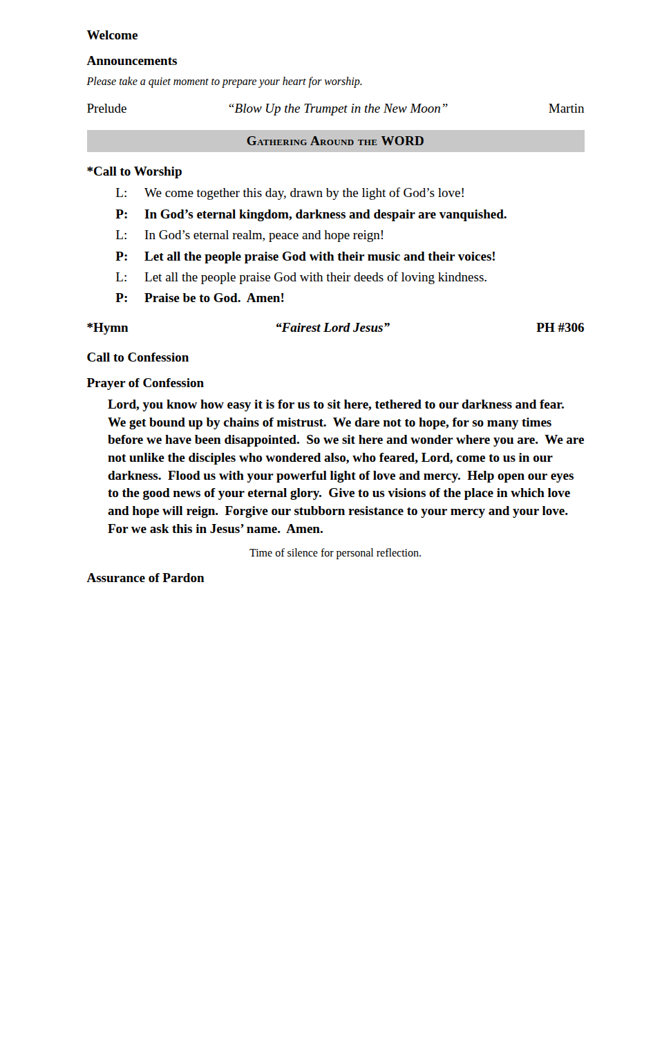Welcome
Announcements
Please take a quiet moment to prepare your heart for worship.
Prelude “Blow Up the Trumpet in the New Moon” Martin
Gathering Around the Word
*Call to Worship
L: We come together this day, drawn by the light of God’s love!
P: In God’s eternal kingdom, darkness and despair are vanquished.
L: In God’s eternal realm, peace and hope reign!
P: Let all the people praise God with their music and their voices!
L: Let all the people praise God with their deeds of loving kindness.
P: Praise be to God. Amen!
*Hymn “Fairest Lord Jesus” PH #306
Call to Confession
Prayer of Confession
Lord, you know how easy it is for us to sit here, tethered to our darkness and fear. We get bound up by chains of mistrust. We dare not to hope, for so many times before we have been disappointed. So we sit here and wonder where you are. We are not unlike the disciples who wondered also, who feared, Lord, come to us in our darkness. Flood us with your powerful light of love and mercy. Help open our eyes to the good news of your eternal glory. Give to us visions of the place in which love and hope will reign. Forgive our stubborn resistance to your mercy and your love. For we ask this in Jesus’ name. Amen.
Time of silence for personal reflection.
Assurance of Pardon